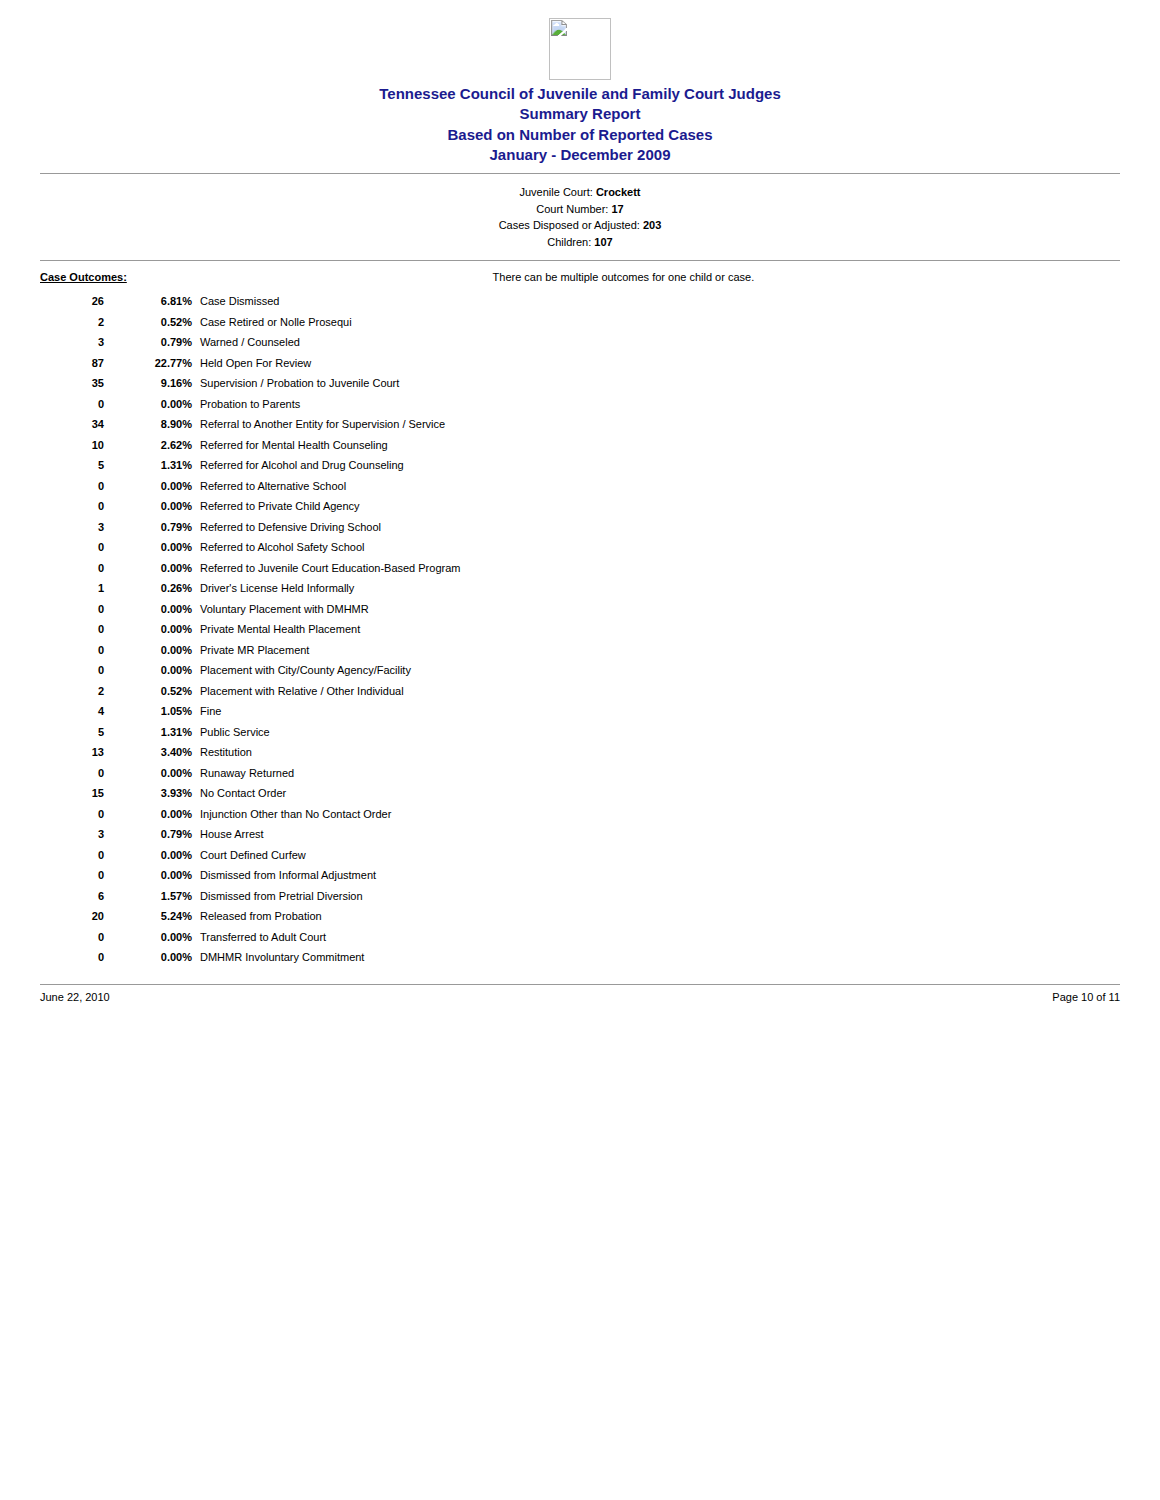Tennessee Council of Juvenile and Family Court Judges
Summary Report
Based on Number of Reported Cases
January - December 2009
Juvenile Court: Crockett
Court Number: 17
Cases Disposed or Adjusted: 203
Children: 107
Case Outcomes: There can be multiple outcomes for one child or case.
| 26 | 6.81% | Case Dismissed |
| 2 | 0.52% | Case Retired or Nolle Prosequi |
| 3 | 0.79% | Warned / Counseled |
| 87 | 22.77% | Held Open For Review |
| 35 | 9.16% | Supervision / Probation to Juvenile Court |
| 0 | 0.00% | Probation to Parents |
| 34 | 8.90% | Referral to Another Entity for Supervision / Service |
| 10 | 2.62% | Referred for Mental Health Counseling |
| 5 | 1.31% | Referred for Alcohol and Drug Counseling |
| 0 | 0.00% | Referred to Alternative School |
| 0 | 0.00% | Referred to Private Child Agency |
| 3 | 0.79% | Referred to Defensive Driving School |
| 0 | 0.00% | Referred to Alcohol Safety School |
| 0 | 0.00% | Referred to Juvenile Court Education-Based Program |
| 1 | 0.26% | Driver's License Held Informally |
| 0 | 0.00% | Voluntary Placement with DMHMR |
| 0 | 0.00% | Private Mental Health Placement |
| 0 | 0.00% | Private MR Placement |
| 0 | 0.00% | Placement with City/County Agency/Facility |
| 2 | 0.52% | Placement with Relative / Other Individual |
| 4 | 1.05% | Fine |
| 5 | 1.31% | Public Service |
| 13 | 3.40% | Restitution |
| 0 | 0.00% | Runaway Returned |
| 15 | 3.93% | No Contact Order |
| 0 | 0.00% | Injunction Other than No Contact Order |
| 3 | 0.79% | House Arrest |
| 0 | 0.00% | Court Defined Curfew |
| 0 | 0.00% | Dismissed from Informal Adjustment |
| 6 | 1.57% | Dismissed from Pretrial Diversion |
| 20 | 5.24% | Released from Probation |
| 0 | 0.00% | Transferred to Adult Court |
| 0 | 0.00% | DMHMR Involuntary Commitment |
June 22, 2010 Page 10 of 11